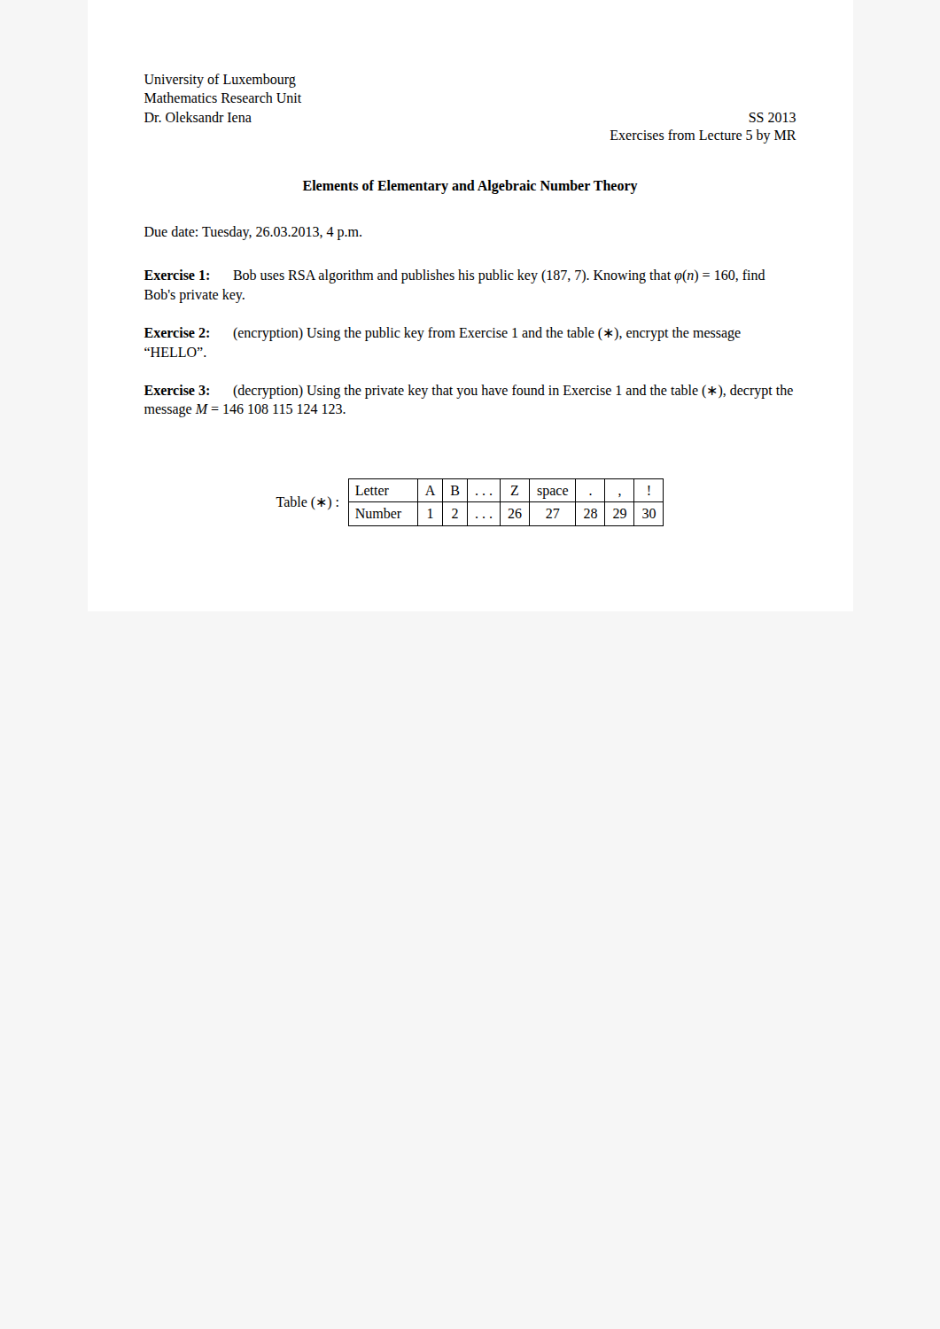University of Luxembourg
Mathematics Research Unit
Dr. Oleksandr Iena
SS 2013
Exercises from Lecture 5 by MR
Elements of Elementary and Algebraic Number Theory
Due date: Tuesday, 26.03.2013, 4 p.m.
Exercise 1: Bob uses RSA algorithm and publishes his public key (187, 7). Knowing that φ(n) = 160, find Bob's private key.
Exercise 2: (encryption) Using the public key from Exercise 1 and the table (∗), encrypt the message “HELLO”.
Exercise 3: (decryption) Using the private key that you have found in Exercise 1 and the table (∗), decrypt the message M = 146 108 115 124 123.
Table (∗) :
| Letter | A | B | . . . | Z | space | . | , | ! |
| Number | 1 | 2 | . . . | 26 | 27 | 28 | 29 | 30 |